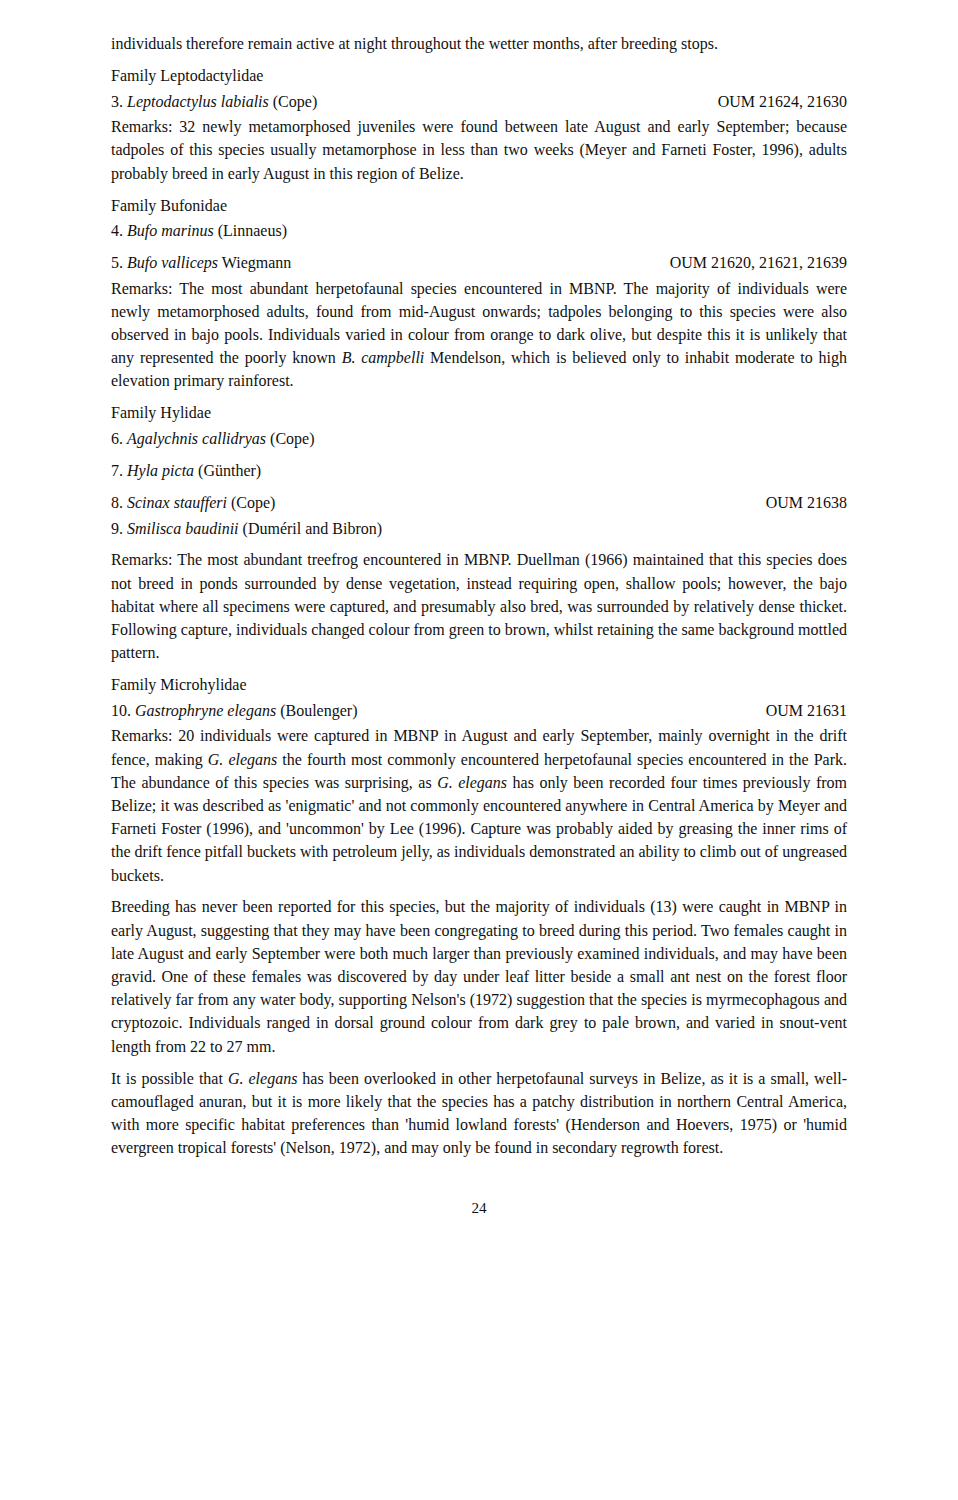individuals therefore remain active at night throughout the wetter months, after breeding stops.
Family Leptodactylidae
3. Leptodactylus labialis (Cope) OUM 21624, 21630
Remarks: 32 newly metamorphosed juveniles were found between late August and early September; because tadpoles of this species usually metamorphose in less than two weeks (Meyer and Farneti Foster, 1996), adults probably breed in early August in this region of Belize.
Family Bufonidae
4. Bufo marinus (Linnaeus)
5. Bufo valliceps Wiegmann OUM 21620, 21621, 21639
Remarks: The most abundant herpetofaunal species encountered in MBNP. The majority of individuals were newly metamorphosed adults, found from mid-August onwards; tadpoles belonging to this species were also observed in bajo pools. Individuals varied in colour from orange to dark olive, but despite this it is unlikely that any represented the poorly known B. campbelli Mendelson, which is believed only to inhabit moderate to high elevation primary rainforest.
Family Hylidae
6. Agalychnis callidryas (Cope)
7. Hyla picta (Günther)
8. Scinax staufferi (Cope) OUM 21638
9. Smilisca baudinii (Duméril and Bibron)
Remarks: The most abundant treefrog encountered in MBNP. Duellman (1966) maintained that this species does not breed in ponds surrounded by dense vegetation, instead requiring open, shallow pools; however, the bajo habitat where all specimens were captured, and presumably also bred, was surrounded by relatively dense thicket. Following capture, individuals changed colour from green to brown, whilst retaining the same background mottled pattern.
Family Microhylidae
10. Gastrophryne elegans (Boulenger) OUM 21631
Remarks: 20 individuals were captured in MBNP in August and early September, mainly overnight in the drift fence, making G. elegans the fourth most commonly encountered herpetofaunal species encountered in the Park. The abundance of this species was surprising, as G. elegans has only been recorded four times previously from Belize; it was described as 'enigmatic' and not commonly encountered anywhere in Central America by Meyer and Farneti Foster (1996), and 'uncommon' by Lee (1996). Capture was probably aided by greasing the inner rims of the drift fence pitfall buckets with petroleum jelly, as individuals demonstrated an ability to climb out of ungreased buckets.
Breeding has never been reported for this species, but the majority of individuals (13) were caught in MBNP in early August, suggesting that they may have been congregating to breed during this period. Two females caught in late August and early September were both much larger than previously examined individuals, and may have been gravid. One of these females was discovered by day under leaf litter beside a small ant nest on the forest floor relatively far from any water body, supporting Nelson's (1972) suggestion that the species is myrmecophagous and cryptozoic. Individuals ranged in dorsal ground colour from dark grey to pale brown, and varied in snout-vent length from 22 to 27 mm.
It is possible that G. elegans has been overlooked in other herpetofaunal surveys in Belize, as it is a small, well-camouflaged anuran, but it is more likely that the species has a patchy distribution in northern Central America, with more specific habitat preferences than 'humid lowland forests' (Henderson and Hoevers, 1975) or 'humid evergreen tropical forests' (Nelson, 1972), and may only be found in secondary regrowth forest.
24